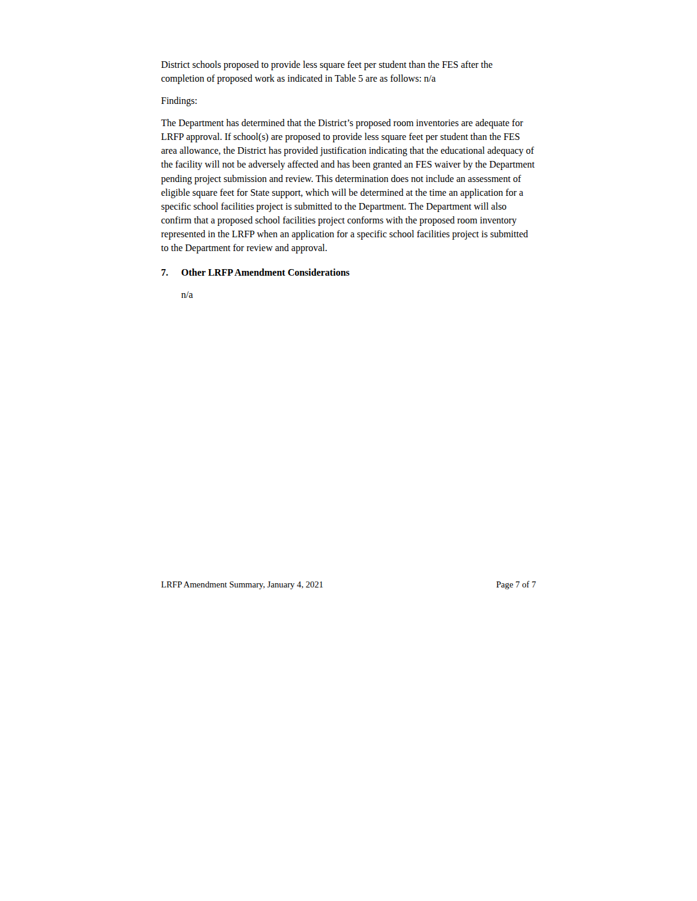District schools proposed to provide less square feet per student than the FES after the completion of proposed work as indicated in Table 5 are as follows: n/a
Findings:
The Department has determined that the District’s proposed room inventories are adequate for LRFP approval. If school(s) are proposed to provide less square feet per student than the FES area allowance, the District has provided justification indicating that the educational adequacy of the facility will not be adversely affected and has been granted an FES waiver by the Department pending project submission and review. This determination does not include an assessment of eligible square feet for State support, which will be determined at the time an application for a specific school facilities project is submitted to the Department. The Department will also confirm that a proposed school facilities project conforms with the proposed room inventory represented in the LRFP when an application for a specific school facilities project is submitted to the Department for review and approval.
Other LRFP Amendment Considerations
n/a
LRFP Amendment Summary, January 4, 2021
Page 7 of 7